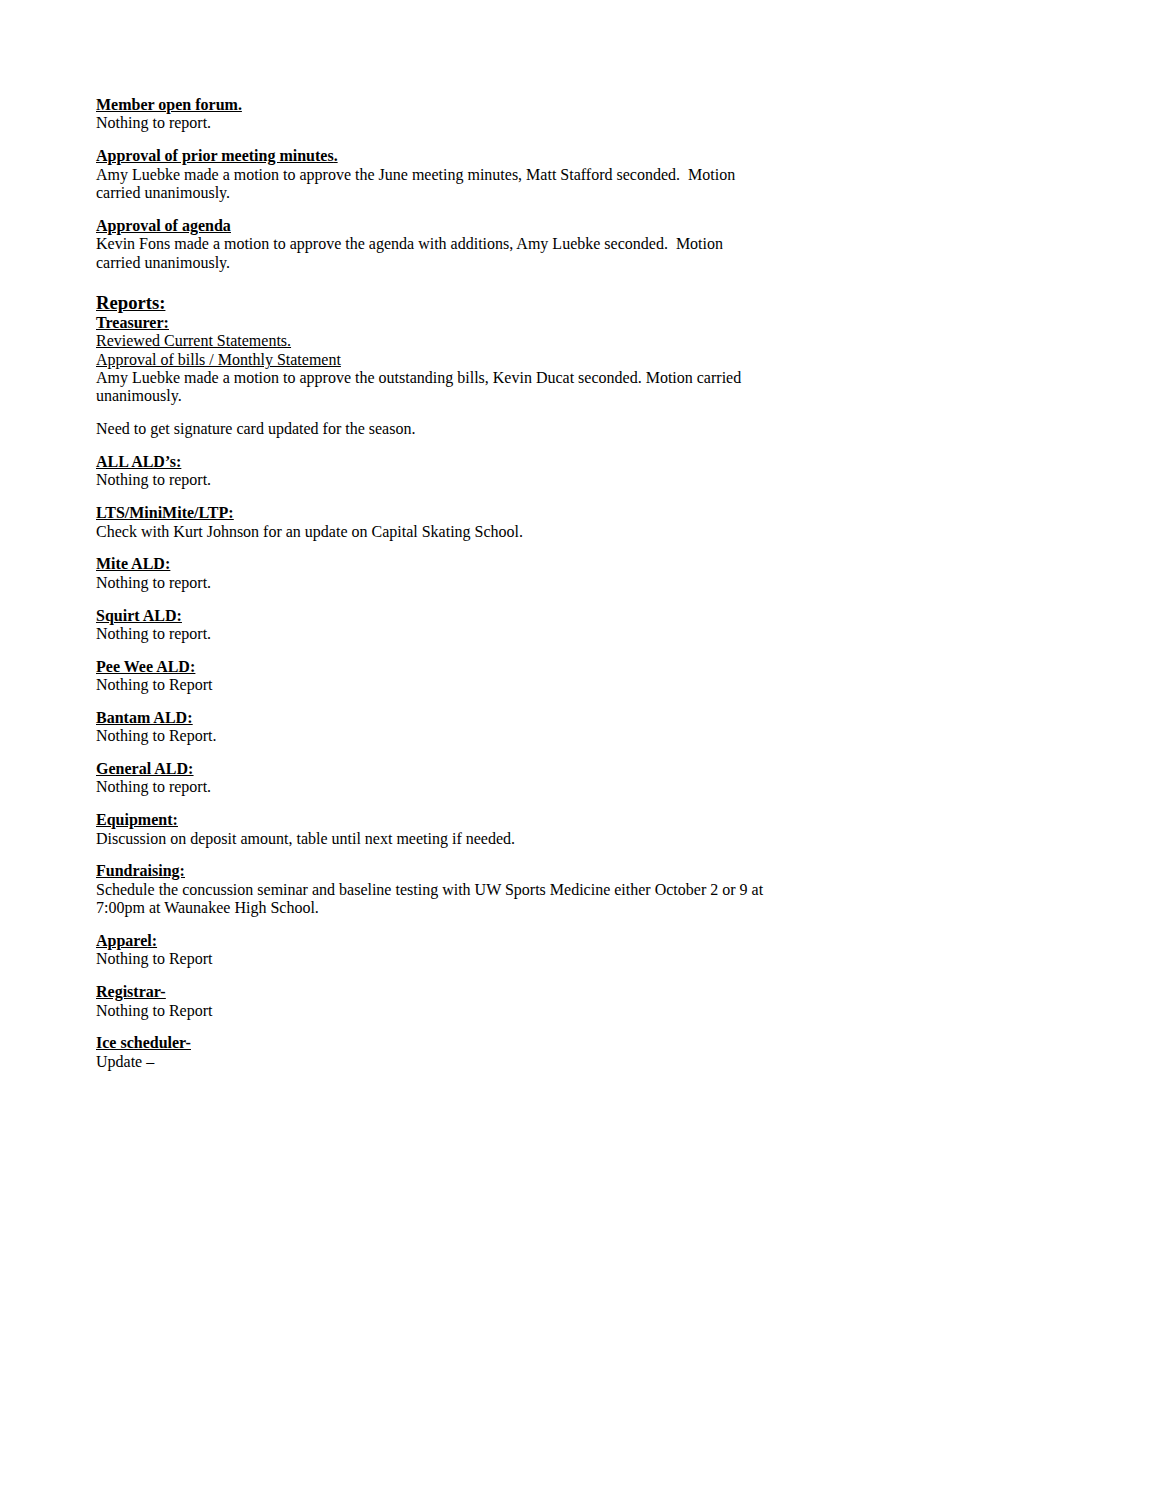Member open forum.
Nothing to report.
Approval of prior meeting minutes.
Amy Luebke made a motion to approve the June meeting minutes, Matt Stafford seconded. Motion carried unanimously.
Approval of agenda
Kevin Fons made a motion to approve the agenda with additions, Amy Luebke seconded. Motion carried unanimously.
Reports:
Treasurer:
Reviewed Current Statements.
Approval of bills / Monthly Statement
Amy Luebke made a motion to approve the outstanding bills, Kevin Ducat seconded. Motion carried unanimously.
Need to get signature card updated for the season.
ALL ALD’s:
Nothing to report.
LTS/MiniMite/LTP:
Check with Kurt Johnson for an update on Capital Skating School.
Mite ALD:
Nothing to report.
Squirt ALD:
Nothing to report.
Pee Wee ALD:
Nothing to Report
Bantam ALD:
Nothing to Report.
General ALD:
Nothing to report.
Equipment:
Discussion on deposit amount, table until next meeting if needed.
Fundraising:
Schedule the concussion seminar and baseline testing with UW Sports Medicine either October 2 or 9 at 7:00pm at Waunakee High School.
Apparel:
Nothing to Report
Registrar-
Nothing to Report
Ice scheduler-
Update –